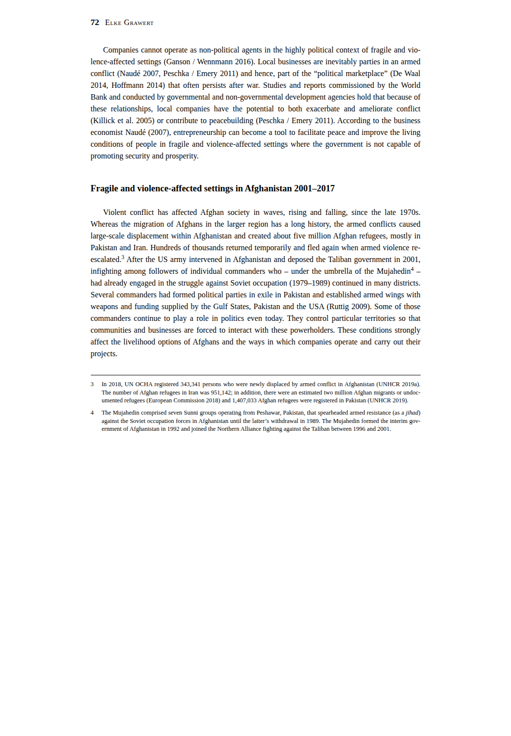72 Elke Grawert
Companies cannot operate as non-political agents in the highly political context of fragile and violence-affected settings (Ganson / Wennmann 2016). Local businesses are inevitably parties in an armed conflict (Naudé 2007, Peschka / Emery 2011) and hence, part of the “political marketplace” (De Waal 2014, Hoffmann 2014) that often persists after war. Studies and reports commissioned by the World Bank and conducted by governmental and non-governmental development agencies hold that because of these relationships, local companies have the potential to both exacerbate and ameliorate conflict (Killick et al. 2005) or contribute to peacebuilding (Peschka / Emery 2011). According to the business economist Naudé (2007), entrepreneurship can become a tool to facilitate peace and improve the living conditions of people in fragile and violence-affected settings where the government is not capable of promoting security and prosperity.
Fragile and violence-affected settings in Afghanistan 2001–2017
Violent conflict has affected Afghan society in waves, rising and falling, since the late 1970s. Whereas the migration of Afghans in the larger region has a long history, the armed conflicts caused large-scale displacement within Afghanistan and created about five million Afghan refugees, mostly in Pakistan and Iran. Hundreds of thousands returned temporarily and fled again when armed violence re-escalated.3 After the US army intervened in Afghanistan and deposed the Taliban government in 2001, infighting among followers of individual commanders who – under the umbrella of the Mujahedin4 – had already engaged in the struggle against Soviet occupation (1979–1989) continued in many districts. Several commanders had formed political parties in exile in Pakistan and established armed wings with weapons and funding supplied by the Gulf States, Pakistan and the USA (Ruttig 2009). Some of those commanders continue to play a role in politics even today. They control particular territories so that communities and businesses are forced to interact with these powerholders. These conditions strongly affect the livelihood options of Afghans and the ways in which companies operate and carry out their projects.
3 In 2018, UN OCHA registered 343,341 persons who were newly displaced by armed conflict in Afghanistan (UNHCR 2019a). The number of Afghan refugees in Iran was 951,142; in addition, there were an estimated two million Afghan migrants or undocumented refugees (European Commission 2018) and 1,407,033 Afghan refugees were registered in Pakistan (UNHCR 2019).
4 The Mujahedin comprised seven Sunni groups operating from Peshawar, Pakistan, that spearheaded armed resistance (as a jihad) against the Soviet occupation forces in Afghanistan until the latter’s withdrawal in 1989. The Mujahedin formed the interim government of Afghanistan in 1992 and joined the Northern Alliance fighting against the Taliban between 1996 and 2001.